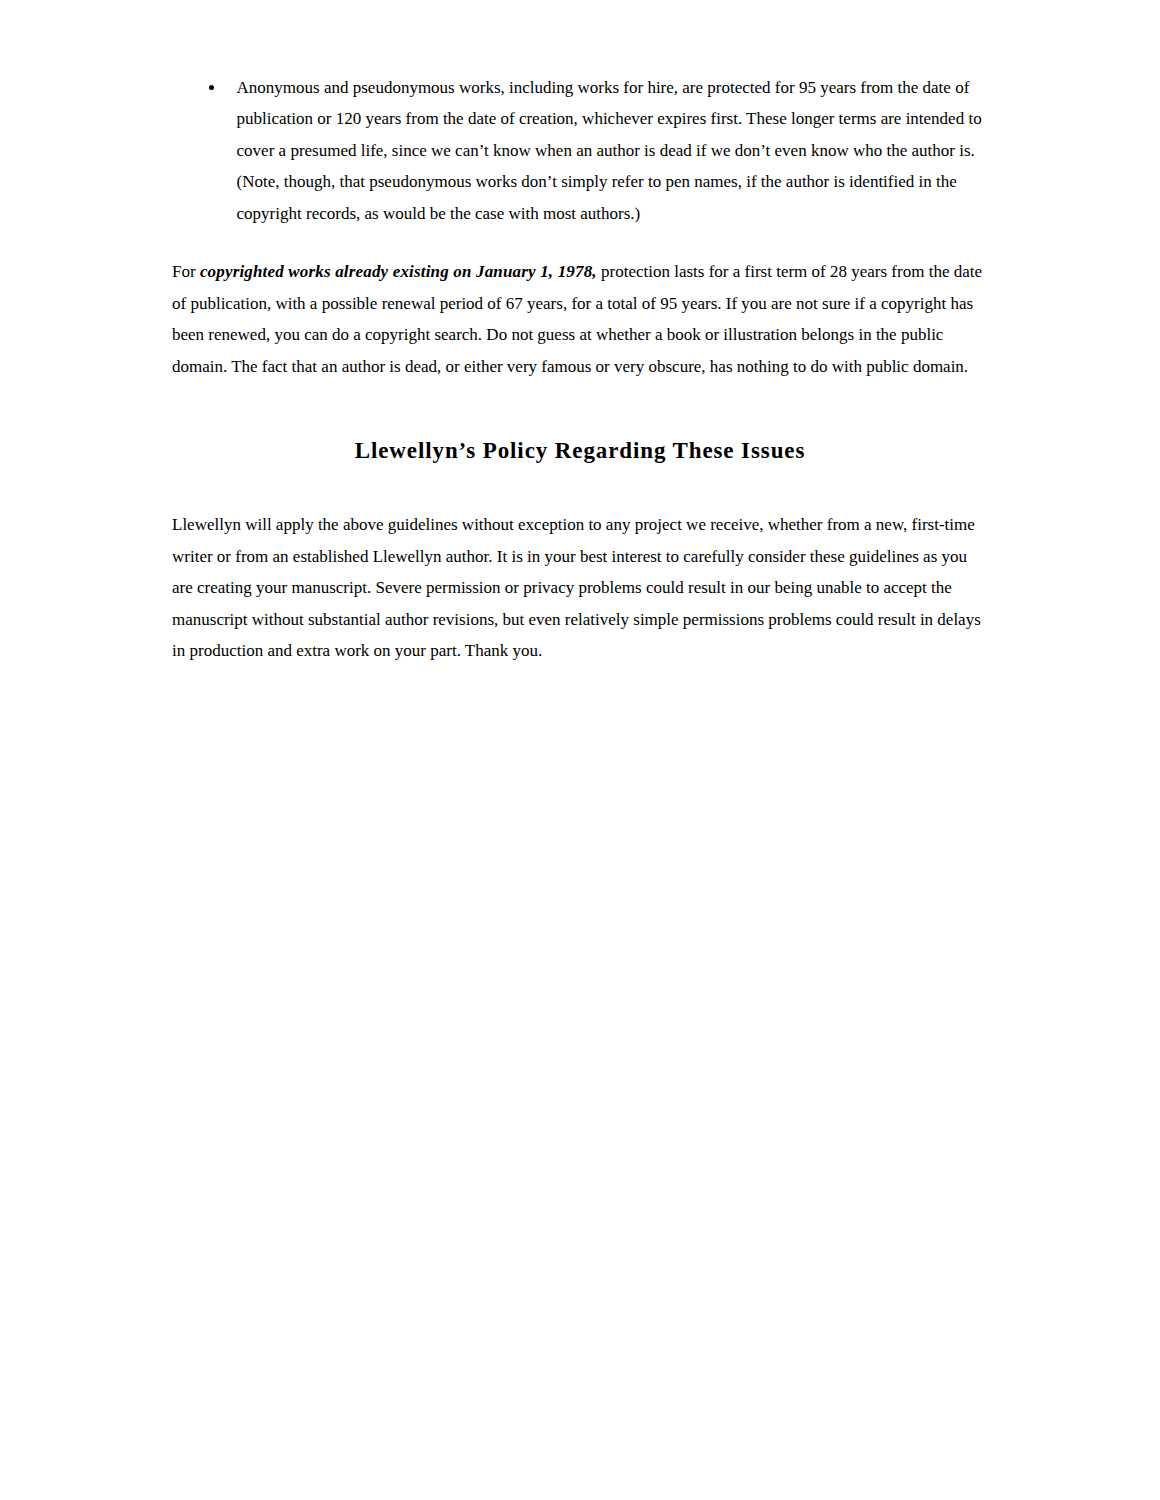Anonymous and pseudonymous works, including works for hire, are protected for 95 years from the date of publication or 120 years from the date of creation, whichever expires first. These longer terms are intended to cover a presumed life, since we can’t know when an author is dead if we don’t even know who the author is. (Note, though, that pseudonymous works don’t simply refer to pen names, if the author is identified in the copyright records, as would be the case with most authors.)
For copyrighted works already existing on January 1, 1978, protection lasts for a first term of 28 years from the date of publication, with a possible renewal period of 67 years, for a total of 95 years. If you are not sure if a copyright has been renewed, you can do a copyright search. Do not guess at whether a book or illustration belongs in the public domain. The fact that an author is dead, or either very famous or very obscure, has nothing to do with public domain.
Llewellyn’s Policy Regarding These Issues
Llewellyn will apply the above guidelines without exception to any project we receive, whether from a new, first-time writer or from an established Llewellyn author. It is in your best interest to carefully consider these guidelines as you are creating your manuscript. Severe permission or privacy problems could result in our being unable to accept the manuscript without substantial author revisions, but even relatively simple permissions problems could result in delays in production and extra work on your part. Thank you.